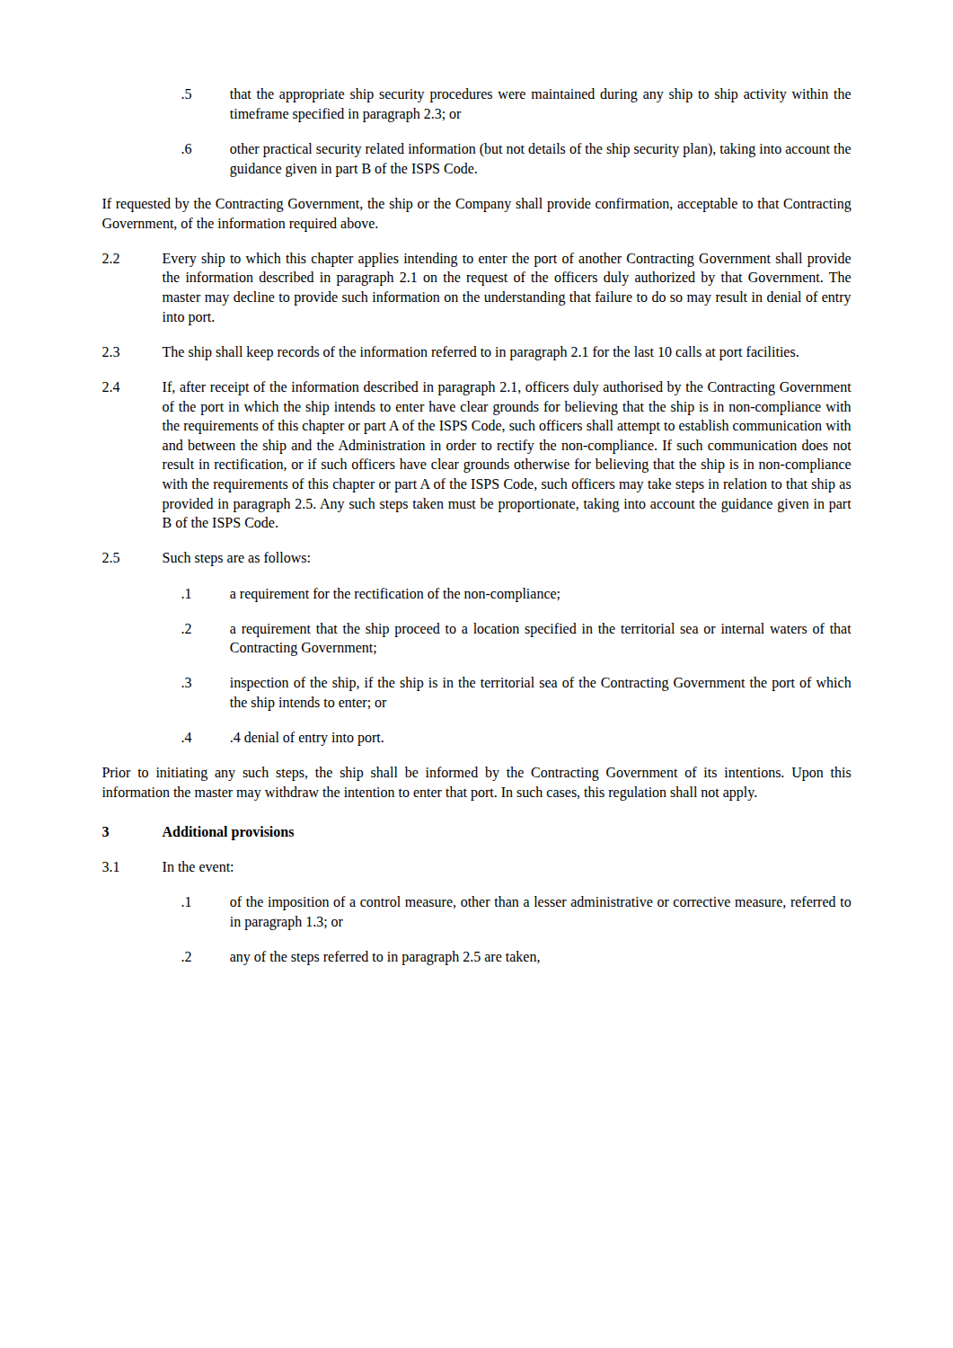.5 that the appropriate ship security procedures were maintained during any ship to ship activity within the timeframe specified in paragraph 2.3; or
.6 other practical security related information (but not details of the ship security plan), taking into account the guidance given in part B of the ISPS Code.
If requested by the Contracting Government, the ship or the Company shall provide confirmation, acceptable to that Contracting Government, of the information required above.
2.2 Every ship to which this chapter applies intending to enter the port of another Contracting Government shall provide the information described in paragraph 2.1 on the request of the officers duly authorized by that Government. The master may decline to provide such information on the understanding that failure to do so may result in denial of entry into port.
2.3 The ship shall keep records of the information referred to in paragraph 2.1 for the last 10 calls at port facilities.
2.4 If, after receipt of the information described in paragraph 2.1, officers duly authorised by the Contracting Government of the port in which the ship intends to enter have clear grounds for believing that the ship is in non-compliance with the requirements of this chapter or part A of the ISPS Code, such officers shall attempt to establish communication with and between the ship and the Administration in order to rectify the non-compliance. If such communication does not result in rectification, or if such officers have clear grounds otherwise for believing that the ship is in non-compliance with the requirements of this chapter or part A of the ISPS Code, such officers may take steps in relation to that ship as provided in paragraph 2.5. Any such steps taken must be proportionate, taking into account the guidance given in part B of the ISPS Code.
2.5 Such steps are as follows:
.1 a requirement for the rectification of the non-compliance;
.2 a requirement that the ship proceed to a location specified in the territorial sea or internal waters of that Contracting Government;
.3 inspection of the ship, if the ship is in the territorial sea of the Contracting Government the port of which the ship intends to enter; or
.4 .4 denial of entry into port.
Prior to initiating any such steps, the ship shall be informed by the Contracting Government of its intentions. Upon this information the master may withdraw the intention to enter that port. In such cases, this regulation shall not apply.
3 Additional provisions
3.1 In the event:
.1 of the imposition of a control measure, other than a lesser administrative or corrective measure, referred to in paragraph 1.3; or
.2 any of the steps referred to in paragraph 2.5 are taken,